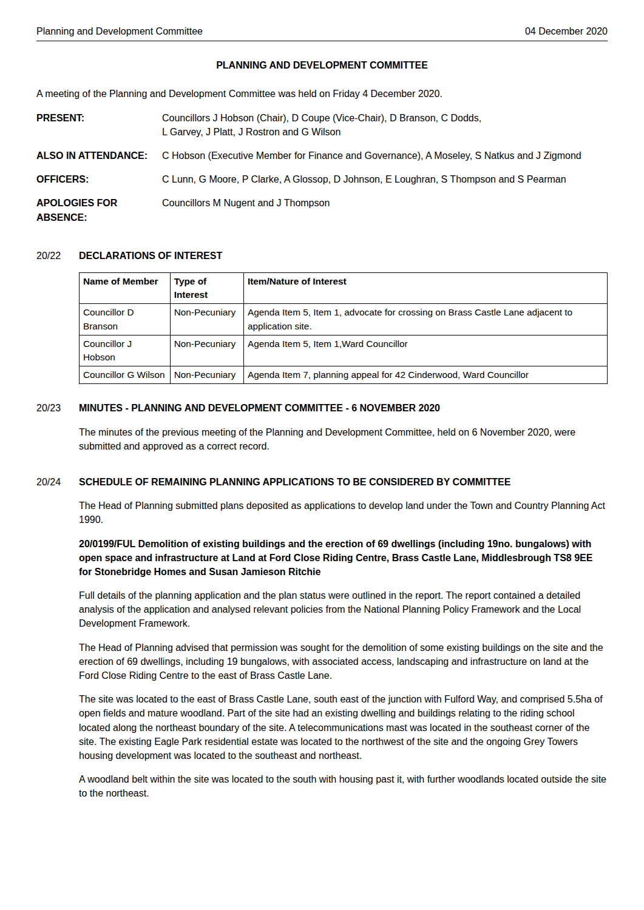Planning and Development Committee 04 December 2020
PLANNING AND DEVELOPMENT COMMITTEE
A meeting of the Planning and Development Committee was held on Friday 4 December 2020.
| PRESENT: | Councillors J Hobson (Chair), D Coupe (Vice-Chair), D Branson, C Dodds, L Garvey, J Platt, J Rostron and G Wilson |
| ALSO IN ATTENDANCE: | C Hobson (Executive Member for Finance and Governance), A Moseley, S Natkus and J Zigmond |
| OFFICERS: | C Lunn, G Moore, P Clarke, A Glossop, D Johnson, E Loughran, S Thompson and S Pearman |
| APOLOGIES FOR ABSENCE: | Councillors M Nugent and J Thompson |
20/22
Declarations of Interest
| Name of Member | Type of Interest | Item/Nature of Interest |
| --- | --- | --- |
| Councillor D Branson | Non-Pecuniary | Agenda Item 5, Item 1, advocate for crossing on Brass Castle Lane adjacent to application site. |
| Councillor J Hobson | Non-Pecuniary | Agenda Item 5, Item 1,Ward Councillor |
| Councillor G Wilson | Non-Pecuniary | Agenda Item 7, planning appeal for 42 Cinderwood, Ward Councillor |
20/23
Minutes - Planning and Development Committee - 6 November 2020
The minutes of the previous meeting of the Planning and Development Committee, held on 6 November 2020, were submitted and approved as a correct record.
20/24
Schedule of Remaining Planning Applications to be Considered by Committee
The Head of Planning submitted plans deposited as applications to develop land under the Town and Country Planning Act 1990.
20/0199/FUL Demolition of existing buildings and the erection of 69 dwellings (including 19no. bungalows) with open space and infrastructure at Land at Ford Close Riding Centre, Brass Castle Lane, Middlesbrough TS8 9EE for Stonebridge Homes and Susan Jamieson Ritchie
Full details of the planning application and the plan status were outlined in the report. The report contained a detailed analysis of the application and analysed relevant policies from the National Planning Policy Framework and the Local Development Framework.
The Head of Planning advised that permission was sought for the demolition of some existing buildings on the site and the erection of 69 dwellings, including 19 bungalows, with associated access, landscaping and infrastructure on land at the Ford Close Riding Centre to the east of Brass Castle Lane.
The site was located to the east of Brass Castle Lane, south east of the junction with Fulford Way, and comprised 5.5ha of open fields and mature woodland. Part of the site had an existing dwelling and buildings relating to the riding school located along the northeast boundary of the site. A telecommunications mast was located in the southeast corner of the site. The existing Eagle Park residential estate was located to the northwest of the site and the ongoing Grey Towers housing development was located to the southeast and northeast.
A woodland belt within the site was located to the south with housing past it, with further woodlands located outside the site to the northeast.